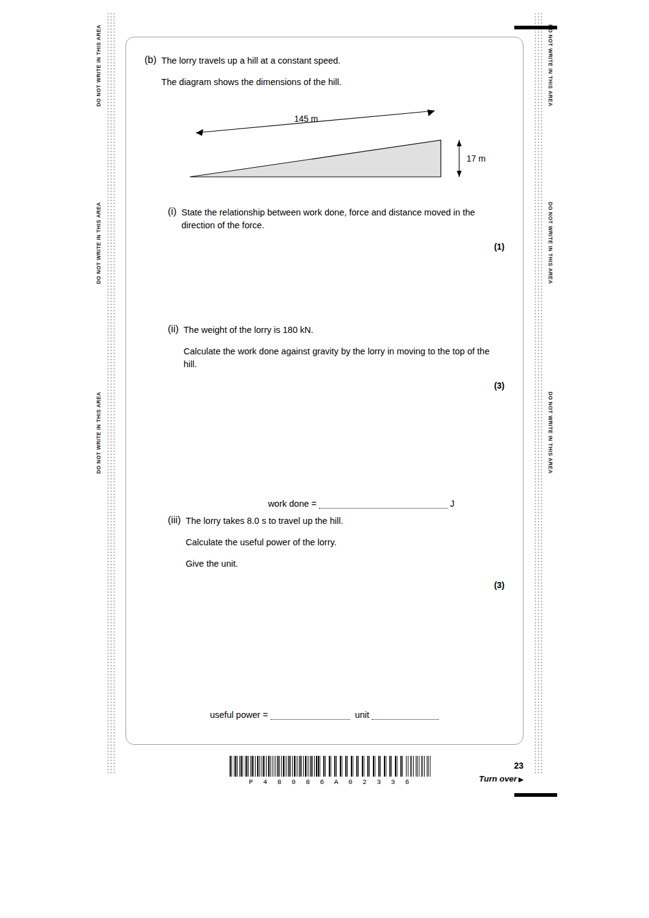DO NOT WRITE IN THIS AREA
DO NOT WRITE IN THIS AREA
DO NOT WRITE IN THIS AREA
DO NOT WRITE IN THIS AREA
DO NOT WRITE IN THIS AREA
DO NOT WRITE IN THIS AREA
(b)
The lorry travels up a hill at a constant speed.
The diagram shows the dimensions of the hill.
145 m 17 m
(i)
State the relationship between work done, force and distance moved in the direction of the force.
(1)
(ii)
The weight of the lorry is 180 kN.
Calculate the work done against gravity by the lorry in moving to the top of the hill.
(3)
work done = J
(iii)
The lorry takes 8.0 s to travel up the hill.
Calculate the useful power of the lorry.
Give the unit.
(3)
useful power = unit
P 4 8 0 8 6 A 0 2 3 3 6
23
Turn over